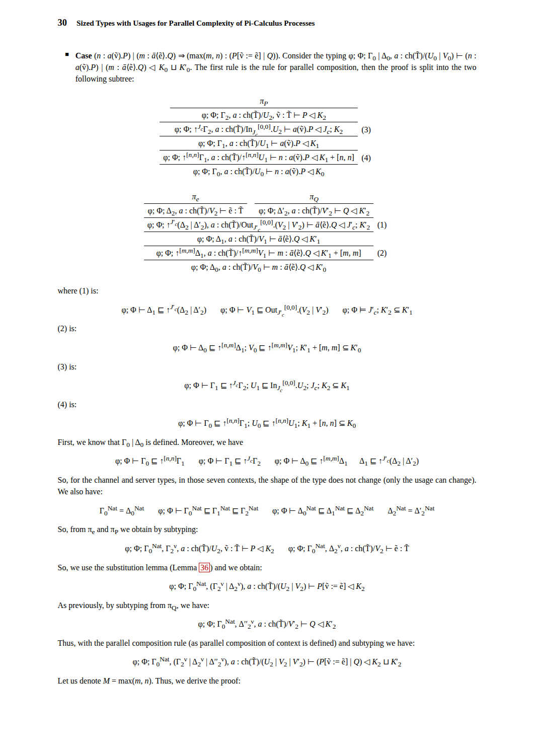30 Sized Types with Usages for Parallel Complexity of Pi-Calculus Processes
Case (n : a(ṽ).P) | (m : ā⟨ẽ⟩.Q) ⇒ (max(m, n) : (P[ṽ := ẽ] | Q)). Consider the typing φ; Φ; Γ0 | Δ0, a : ch(T̃)/(U0 | V0) ⊢ (n : a(ṽ).P) | (m : ā⟨ẽ⟩.Q) ◁ K0 ⊔ K′0. The first rule is the rule for parallel composition, then the proof is split into the two following subtree:
| | π P | |
| | φ; Φ; Γ 2 , a : ch( T̃ )/ U 2 , ṽ : T̃ ⊢ P ◁ K 2 | |
| φ; Φ; ↑ J c Γ 2 , a : ch( T̃ )/In J c [0,0] . U 2 ⊢ a ( ṽ ). P ◁ J c ; K 2 | (3) |
| φ; Φ; Γ 1 , a : ch( T̃ )/ U 1 ⊢ a ( ṽ ). P ◁ K 1 | |
| φ; Φ; ↑ [ n , n ] Γ 1 , a : ch( T̃ )/↑ [ n , n ] U 1 ⊢ n : a ( ṽ ). P ◁ K 1 + [ n , n ] | (4) |
| φ; Φ; Γ 0 , a : ch( T̃ )/ U 0 ⊢ n : a ( ṽ ). P ◁ K 0 | |
| π e | | π Q | |
| φ; Φ; Δ 2 , a : ch( T̃ )/ V 2 ⊢ ẽ : T̃ | | φ; Φ; Δ′ 2 , a : ch( T̃ )/ V ′ 2 ⊢ Q ◁ K ′ 2 | |
| φ; Φ; ↑ J ′ c (Δ 2 / Δ′ 2 ), a : ch( T̃ )/Out J ′ c [0,0] .( V 2 / V ′ 2 ) ⊢ ā ⟨ ẽ ⟩. Q ◁ J ′ c ; K ′ 2 | (1) |
| φ; Φ; Δ 1 , a : ch( T̃ )/ V 1 ⊢ ā ⟨ ẽ ⟩. Q ◁ K ′ 1 | |
| φ; Φ; ↑ [ m , m ] Δ 1 , a : ch( T̃ )/↑ [ m , m ] V 1 ⊢ m : ā ⟨ ẽ ⟩. Q ◁ K ′ 1 + [ m , m ] | (2) |
| φ; Φ; Δ 0 , a : ch( T̃ )/ V 0 ⊢ m : ā ⟨ ẽ ⟩. Q ◁ K ′ 0 | |
where (1) is:
φ; Φ ⊢ Δ1 ⊑ ↑J′c(Δ2 | Δ′2) φ; Φ ⊢ V1 ⊑ OutJ′c[0,0].(V2 | V′2) φ; Φ ⊨ J′c; K′2 ⊆ K′1
(2) is:
φ; Φ ⊢ Δ0 ⊑ ↑[n,m]Δ1; V0 ⊑ ↑[m,m]V1; K′1 + [m, m] ⊆ K′0
(3) is:
φ; Φ ⊢ Γ1 ⊑ ↑JcΓ2; U1 ⊑ InJc[0,0].U2; Jc; K2 ⊆ K1
(4) is:
φ; Φ ⊢ Γ0 ⊑ ↑[n,n]Γ1; U0 ⊑ ↑[n,n]U1; K1 + [n, n] ⊆ K0
First, we know that Γ0 | Δ0 is defined. Moreover, we have
φ; Φ ⊢ Γ0 ⊑ ↑[n,n]Γ1 φ; Φ ⊢ Γ1 ⊑ ↑JcΓ2 φ; Φ ⊢ Δ0 ⊑ ↑[m,m]Δ1 Δ1 ⊑ ↑J′c(Δ2 | Δ′2)
So, for the channel and server types, in those seven contexts, the shape of the type does not change (only the usage can change). We also have:
Γ0Nat = Δ0Nat φ; Φ ⊢ Γ0Nat ⊑ Γ1Nat ⊑ Γ2Nat φ; Φ ⊢ Δ0Nat ⊑ Δ1Nat ⊑ Δ2Nat Δ2Nat = Δ′2Nat
So, from πe and πP we obtain by subtyping:
φ; Φ; Γ0Nat, Γ2ν, a : ch(T̃)/U2, ṽ : T̃ ⊢ P ◁ K2 φ; Φ; Γ0Nat, Δ2ν, a : ch(T̃)/V2 ⊢ ẽ : T̃
So, we use the substitution lemma (Lemma 36) and we obtain:
φ; Φ; Γ0Nat, (Γ2ν | Δ2ν), a : ch(T̃)/(U2 | V2) ⊢ P[ṽ := ẽ] ◁ K2
As previously, by subtyping from πQ, we have:
φ; Φ; Γ0Nat, Δ′′2ν, a : ch(T̃)/V′2 ⊢ Q ◁ K′2
Thus, with the parallel composition rule (as parallel composition of context is defined) and subtyping we have:
φ; Φ; Γ0Nat, (Γ2ν | Δ2ν | Δ′′2ν), a : ch(T̃)/(U2 | V2 | V′2) ⊢ (P[ṽ := ẽ] | Q) ◁ K2 ⊔ K′2
Let us denote M = max(m, n). Thus, we derive the proof: